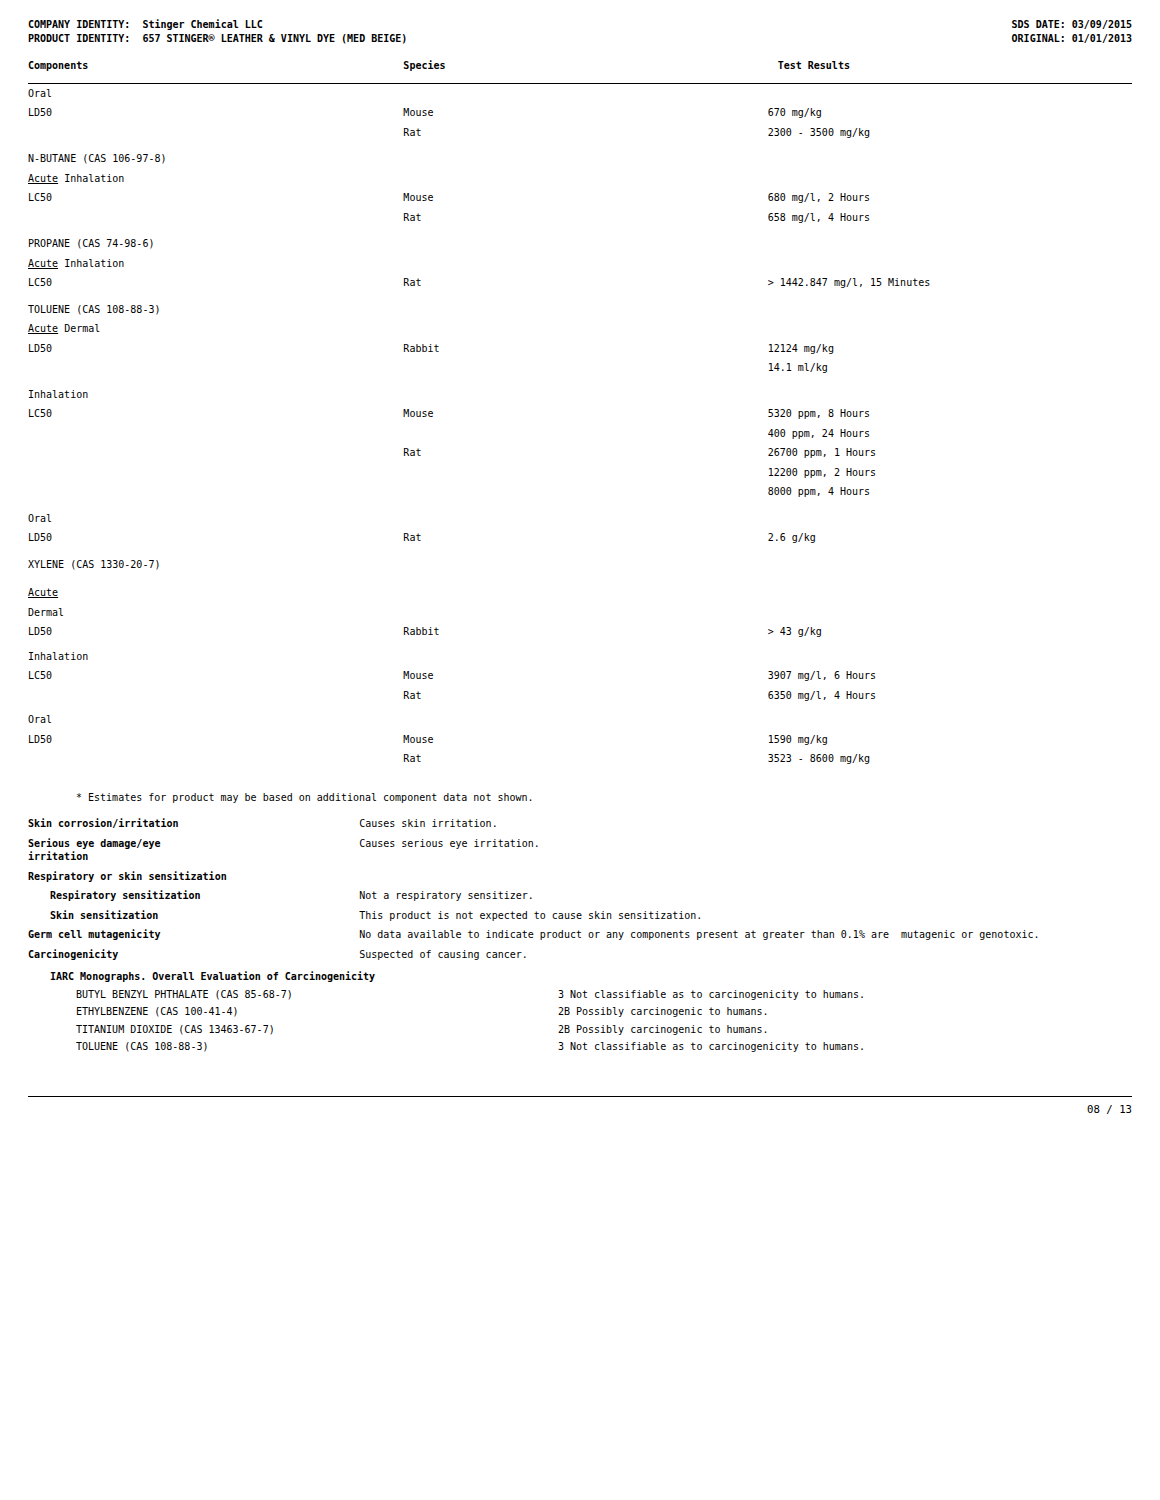COMPANY IDENTITY: Stinger Chemical LLC
PRODUCT IDENTITY: 657 STINGER® LEATHER & VINYL DYE (MED BEIGE)
SDS DATE: 03/09/2015
ORIGINAL: 01/01/2013
| Components | Species | Test Results |
| --- | --- | --- |
| Oral | | |
| LD50 | Mouse | 670 mg/kg |
| | Rat | 2300 - 3500 mg/kg |
| N-BUTANE (CAS 106-97-8) |
| Acute Inhalation | | |
| LC50 | Mouse | 680 mg/l, 2 Hours |
| | Rat | 658 mg/l, 4 Hours |
| PROPANE (CAS 74-98-6) |
| Acute Inhalation | | |
| LC50 | Rat | > 1442.847 mg/l, 15 Minutes |
| TOLUENE (CAS 108-88-3) |
| Acute Dermal | | |
| LD50 | Rabbit | 12124 mg/kg |
| | | 14.1 ml/kg |
| Inhalation | | |
| LC50 | Mouse | 5320 ppm, 8 Hours |
| | | 400 ppm, 24 Hours |
| | Rat | 26700 ppm, 1 Hours |
| | | 12200 ppm, 2 Hours |
| | | 8000 ppm, 4 Hours |
| Oral | | |
| LD50 | Rat | 2.6 g/kg |
| XYLENE (CAS 1330-20-7) |
| Acute | | |
| Dermal | | |
| LD50 | Rabbit | > 43 g/kg |
| Inhalation | | |
| LC50 | Mouse | 3907 mg/l, 6 Hours |
| | Rat | 6350 mg/l, 4 Hours |
| Oral | | |
| LD50 | Mouse | 1590 mg/kg |
| | Rat | 3523 - 8600 mg/kg |
* Estimates for product may be based on additional component data not shown.
| Skin corrosion/irritation | Causes skin irritation. |
| Serious eye damage/eye irritation | Causes serious eye irritation. |
| Respiratory or skin sensitization | |
| Respiratory sensitization | Not a respiratory sensitizer. |
| Skin sensitization | This product is not expected to cause skin sensitization. |
| Germ cell mutagenicity | No data available to indicate product or any components present at greater than 0.1% are mutagenic or genotoxic. |
| Carcinogenicity | Suspected of causing cancer. |
IARC Monographs. Overall Evaluation of Carcinogenicity
| BUTYL BENZYL PHTHALATE (CAS 85-68-7) | 3 Not classifiable as to carcinogenicity to humans. |
| ETHYLBENZENE (CAS 100-41-4) | 2B Possibly carcinogenic to humans. |
| TITANIUM DIOXIDE (CAS 13463-67-7) | 2B Possibly carcinogenic to humans. |
| TOLUENE (CAS 108-88-3) | 3 Not classifiable as to carcinogenicity to humans. |
08 / 13